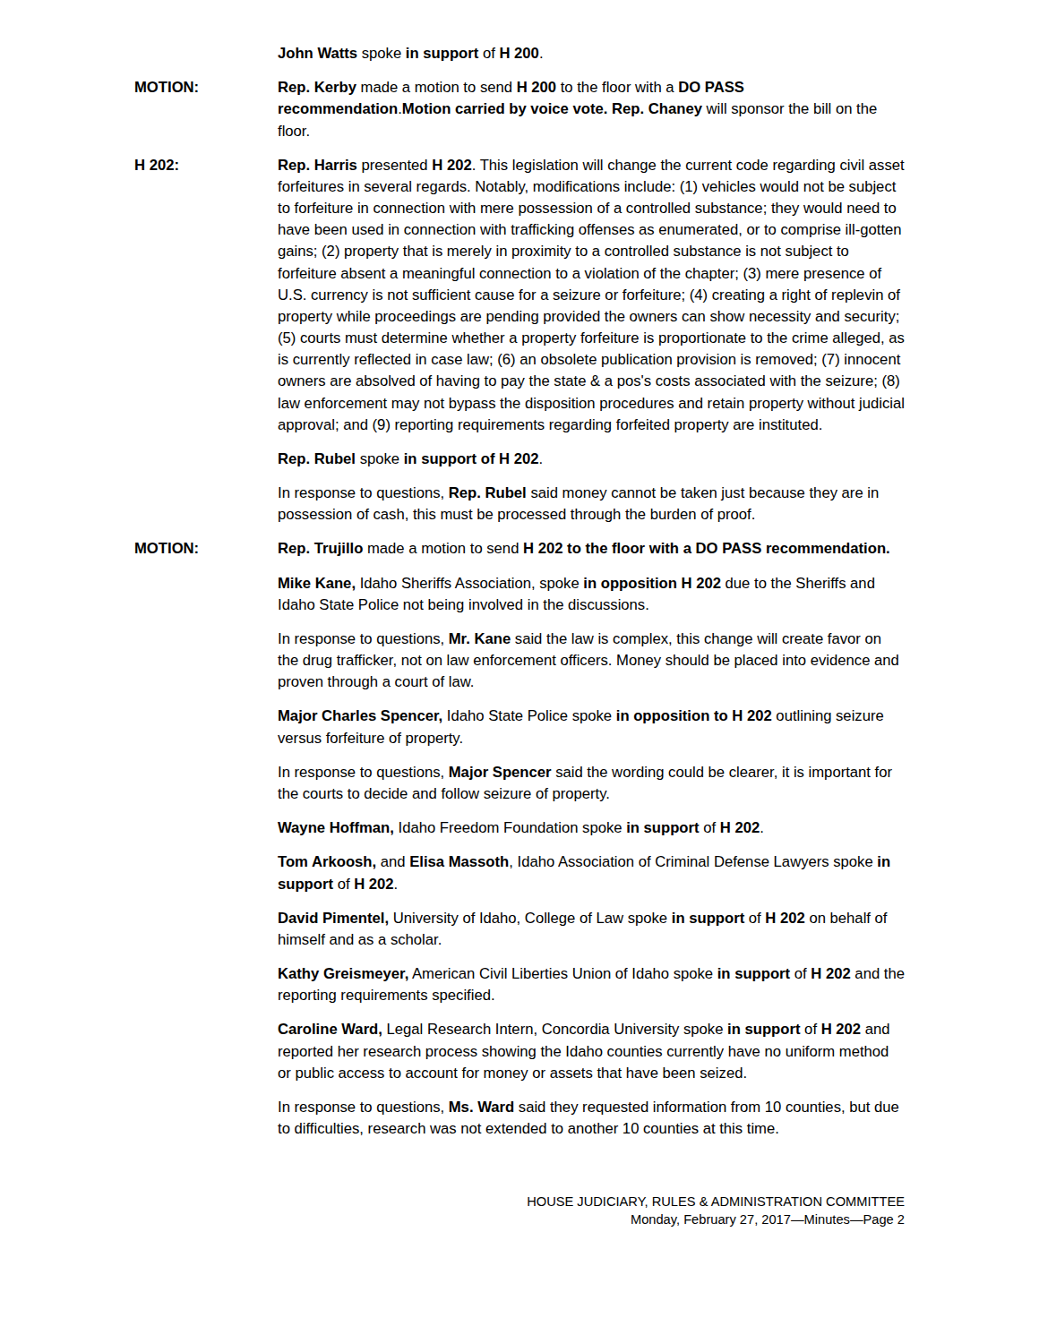John Watts spoke in support of H 200.
MOTION:
Rep. Kerby made a motion to send H 200 to the floor with a DO PASS recommendation.Motion carried by voice vote. Rep. Chaney will sponsor the bill on the floor.
H 202:
Rep. Harris presented H 202. This legislation will change the current code regarding civil asset forfeitures in several regards. Notably, modifications include: (1) vehicles would not be subject to forfeiture in connection with mere possession of a controlled substance; they would need to have been used in connection with trafficking offenses as enumerated, or to comprise ill-gotten gains; (2) property that is merely in proximity to a controlled substance is not subject to forfeiture absent a meaningful connection to a violation of the chapter; (3) mere presence of U.S. currency is not sufficient cause for a seizure or forfeiture; (4) creating a right of replevin of property while proceedings are pending provided the owners can show necessity and security; (5) courts must determine whether a property forfeiture is proportionate to the crime alleged, as is currently reflected in case law; (6) an obsolete publication provision is removed; (7) innocent owners are absolved of having to pay the state & a pos's costs associated with the seizure; (8) law enforcement may not bypass the disposition procedures and retain property without judicial approval; and (9) reporting requirements regarding forfeited property are instituted.
Rep. Rubel spoke in support of H 202.
In response to questions, Rep. Rubel said money cannot be taken just because they are in possession of cash, this must be processed through the burden of proof.
MOTION:
Rep. Trujillo made a motion to send H 202 to the floor with a DO PASS recommendation.
Mike Kane, Idaho Sheriffs Association, spoke in opposition H 202 due to the Sheriffs and Idaho State Police not being involved in the discussions.
In response to questions, Mr. Kane said the law is complex, this change will create favor on the drug trafficker, not on law enforcement officers. Money should be placed into evidence and proven through a court of law.
Major Charles Spencer, Idaho State Police spoke in opposition to H 202 outlining seizure versus forfeiture of property.
In response to questions, Major Spencer said the wording could be clearer, it is important for the courts to decide and follow seizure of property.
Wayne Hoffman, Idaho Freedom Foundation spoke in support of H 202.
Tom Arkoosh, and Elisa Massoth, Idaho Association of Criminal Defense Lawyers spoke in support of H 202.
David Pimentel, University of Idaho, College of Law spoke in support of H 202 on behalf of himself and as a scholar.
Kathy Greismeyer, American Civil Liberties Union of Idaho spoke in support of H 202 and the reporting requirements specified.
Caroline Ward, Legal Research Intern, Concordia University spoke in support of H 202 and reported her research process showing the Idaho counties currently have no uniform method or public access to account for money or assets that have been seized.
In response to questions, Ms. Ward said they requested information from 10 counties, but due to difficulties, research was not extended to another 10 counties at this time.
HOUSE JUDICIARY, RULES & ADMINISTRATION COMMITTEE
Monday, February 27, 2017—Minutes—Page 2